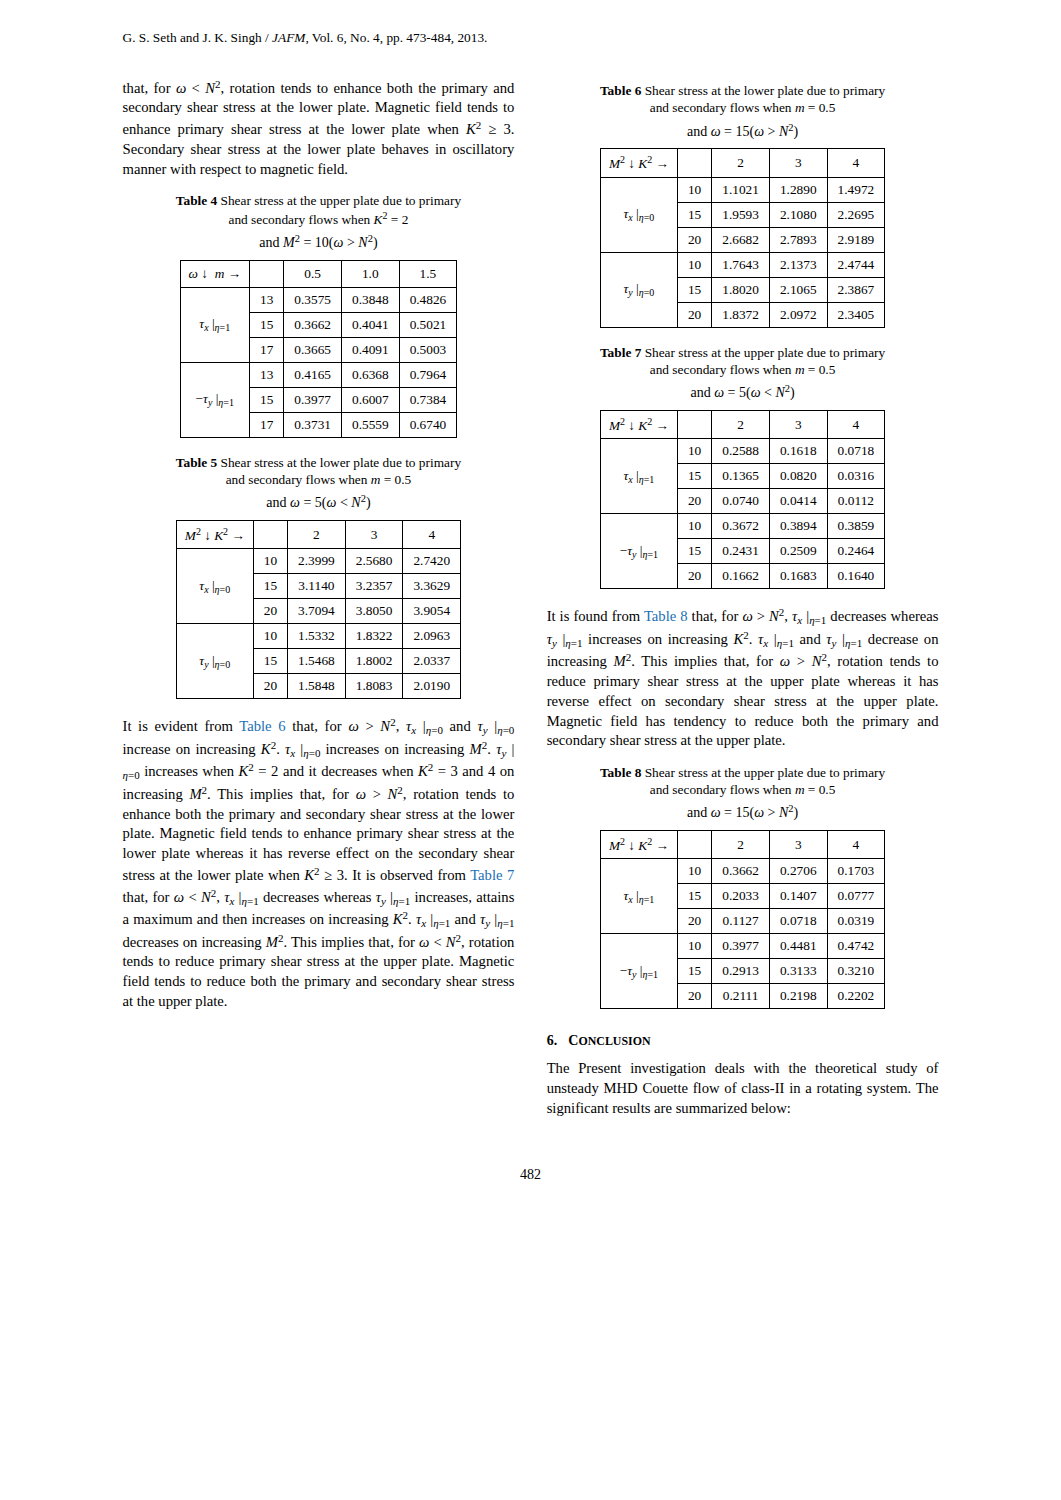G. S. Seth and J. K. Singh / JAFM, Vol. 6, No. 4, pp. 473-484, 2013.
that, for ω < N2, rotation tends to enhance both the primary and secondary shear stress at the lower plate. Magnetic field tends to enhance primary shear stress at the lower plate when K2 ≥ 3. Secondary shear stress at the lower plate behaves in oscillatory manner with respect to magnetic field.
Table 4 Shear stress at the upper plate due to primary
and secondary flows when K2 = 2
and M2 = 10(ω > N2)
| ω ↓ m → | | 0.5 | 1.0 | 1.5 |
| τ x / η =1 | 13 | 0.3575 | 0.3848 | 0.4826 |
| 15 | 0.3662 | 0.4041 | 0.5021 |
| 17 | 0.3665 | 0.4091 | 0.5003 |
| − τ y / η =1 | 13 | 0.4165 | 0.6368 | 0.7964 |
| 15 | 0.3977 | 0.6007 | 0.7384 |
| 17 | 0.3731 | 0.5559 | 0.6740 |
Table 5 Shear stress at the lower plate due to primary
and secondary flows when m = 0.5
and ω = 5(ω < N2)
| M 2 ↓ K 2 → | | 2 | 3 | 4 |
| τ x / η =0 | 10 | 2.3999 | 2.5680 | 2.7420 |
| 15 | 3.1140 | 3.2357 | 3.3629 |
| 20 | 3.7094 | 3.8050 | 3.9054 |
| τ y / η =0 | 10 | 1.5332 | 1.8322 | 2.0963 |
| 15 | 1.5468 | 1.8002 | 2.0337 |
| 20 | 1.5848 | 1.8083 | 2.0190 |
It is evident from Table 6 that, for ω > N2, τx |η=0 and τy |η=0 increase on increasing K2. τx |η=0 increases on increasing M2. τy |η=0 increases when K2 = 2 and it decreases when K2 = 3 and 4 on increasing M2. This implies that, for ω > N2, rotation tends to enhance both the primary and secondary shear stress at the lower plate. Magnetic field tends to enhance primary shear stress at the lower plate whereas it has reverse effect on the secondary shear stress at the lower plate when K2 ≥ 3. It is observed from Table 7 that, for ω < N2, τx |η=1 decreases whereas τy |η=1 increases, attains a maximum and then increases on increasing K2. τx |η=1 and τy |η=1 decreases on increasing M2. This implies that, for ω < N2, rotation tends to reduce primary shear stress at the upper plate. Magnetic field tends to reduce both the primary and secondary shear stress at the upper plate.
Table 6 Shear stress at the lower plate due to primary
and secondary flows when m = 0.5
and ω = 15(ω > N2)
| M 2 ↓ K 2 → | | 2 | 3 | 4 |
| τ x / η =0 | 10 | 1.1021 | 1.2890 | 1.4972 |
| 15 | 1.9593 | 2.1080 | 2.2695 |
| 20 | 2.6682 | 2.7893 | 2.9189 |
| τ y / η =0 | 10 | 1.7643 | 2.1373 | 2.4744 |
| 15 | 1.8020 | 2.1065 | 2.3867 |
| 20 | 1.8372 | 2.0972 | 2.3405 |
Table 7 Shear stress at the upper plate due to primary
and secondary flows when m = 0.5
and ω = 5(ω < N2)
| M 2 ↓ K 2 → | | 2 | 3 | 4 |
| τ x / η =1 | 10 | 0.2588 | 0.1618 | 0.0718 |
| 15 | 0.1365 | 0.0820 | 0.0316 |
| 20 | 0.0740 | 0.0414 | 0.0112 |
| − τ y / η =1 | 10 | 0.3672 | 0.3894 | 0.3859 |
| 15 | 0.2431 | 0.2509 | 0.2464 |
| 20 | 0.1662 | 0.1683 | 0.1640 |
It is found from Table 8 that, for ω > N2, τx |η=1 decreases whereas τy |η=1 increases on increasing K2. τx |η=1 and τy |η=1 decrease on increasing M2. This implies that, for ω > N2, rotation tends to reduce primary shear stress at the upper plate whereas it has reverse effect on secondary shear stress at the upper plate. Magnetic field has tendency to reduce both the primary and secondary shear stress at the upper plate.
Table 8 Shear stress at the upper plate due to primary
and secondary flows when m = 0.5
and ω = 15(ω > N2)
| M 2 ↓ K 2 → | | 2 | 3 | 4 |
| τ x / η =1 | 10 | 0.3662 | 0.2706 | 0.1703 |
| 15 | 0.2033 | 0.1407 | 0.0777 |
| 20 | 0.1127 | 0.0718 | 0.0319 |
| − τ y / η =1 | 10 | 0.3977 | 0.4481 | 0.4742 |
| 15 | 0.2913 | 0.3133 | 0.3210 |
| 20 | 0.2111 | 0.2198 | 0.2202 |
6. CONCLUSION
The Present investigation deals with the theoretical study of unsteady MHD Couette flow of class-II in a rotating system. The significant results are summarized below:
482